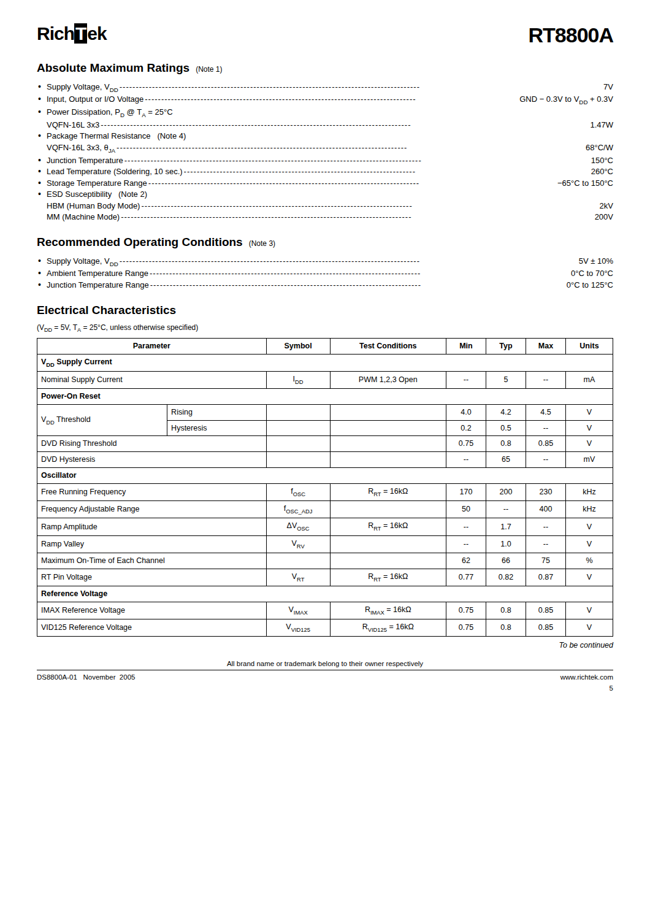RichTek
RT8800A
Absolute Maximum Ratings
(Note 1)
Supply Voltage, VDD -------------------------------------------------------------------------------------------- 7V
Input, Output or I/O Voltage ----------------------------------------------------------------------------------- GND − 0.3V to VDD + 0.3V
Power Dissipation, PD @ TA = 25°C
VQFN-16L 3x3 ----------------------------------------------------------------------------------------------- 1.47W
Package Thermal Resistance (Note 4)
VQFN-16L 3x3, θJA ----------------------------------------------------------------------------------------- 68°C/W
Junction Temperature ------------------------------------------------------------------------------------------- 150°C
Lead Temperature (Soldering, 10 sec.) ----------------------------------------------------------------------- 260°C
Storage Temperature Range ----------------------------------------------------------------------------------- −65°C to 150°C
ESD Susceptibility (Note 2)
HBM (Human Body Mode) ----------------------------------------------------------------------------------- 2kV
MM (Machine Mode) ----------------------------------------------------------------------------------------- 200V
Recommended Operating Conditions
(Note 3)
Supply Voltage, VDD -------------------------------------------------------------------------------------------- 5V ± 10%
Ambient Temperature Range ----------------------------------------------------------------------------------- 0°C to 70°C
Junction Temperature Range ----------------------------------------------------------------------------------- 0°C to 125°C
Electrical Characteristics
(VDD = 5V, TA = 25°C, unless otherwise specified)
| Parameter | Symbol | Test Conditions | Min | Typ | Max | Units |
| --- | --- | --- | --- | --- | --- | --- |
| V DD Supply Current |
| Nominal Supply Current | I DD | PWM 1,2,3 Open | -- | 5 | -- | mA |
| Power-On Reset |
| V DD Threshold | Rising | | | 4.0 | 4.2 | 4.5 | V |
| Hysteresis | | | 0.2 | 0.5 | -- | V |
| DVD Rising Threshold | | | 0.75 | 0.8 | 0.85 | V |
| DVD Hysteresis | | | -- | 65 | -- | mV |
| Oscillator |
| Free Running Frequency | f OSC | R RT = 16kΩ | 170 | 200 | 230 | kHz |
| Frequency Adjustable Range | f OSC_ADJ | | 50 | -- | 400 | kHz |
| Ramp Amplitude | ΔV OSC | R RT = 16kΩ | -- | 1.7 | -- | V |
| Ramp Valley | V RV | | -- | 1.0 | -- | V |
| Maximum On-Time of Each Channel | | | 62 | 66 | 75 | % |
| RT Pin Voltage | V RT | R RT = 16kΩ | 0.77 | 0.82 | 0.87 | V |
| Reference Voltage |
| IMAX Reference Voltage | V IMAX | R IMAX = 16kΩ | 0.75 | 0.8 | 0.85 | V |
| VID125 Reference Voltage | V VID125 | R VID125 = 16kΩ | 0.75 | 0.8 | 0.85 | V |
To be continued
All brand name or trademark belong to their owner respectively
DS8800A-01 November 2005 www.richtek.com
5